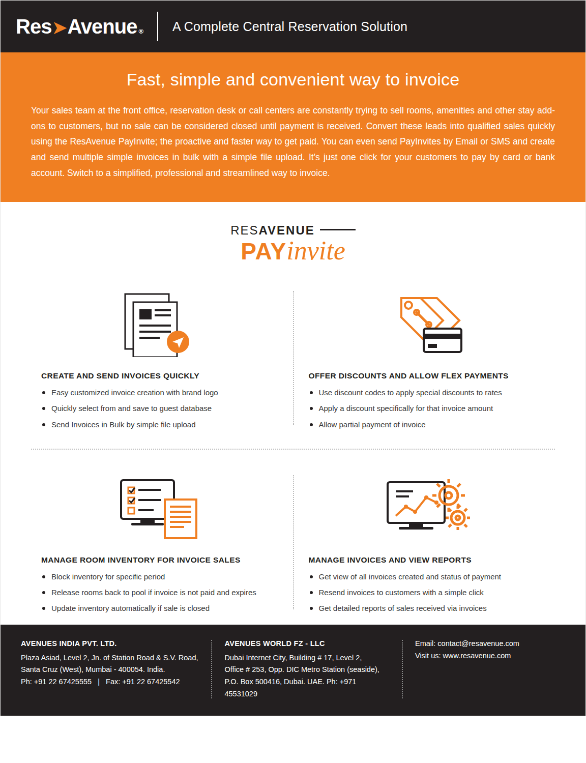Res➤Avenue®
A Complete Central Reservation Solution
Fast, simple and convenient way to invoice
Your sales team at the front office, reservation desk or call centers are constantly trying to sell rooms, amenities and other stay add-ons to customers, but no sale can be considered closed until payment is received. Convert these leads into qualified sales quickly using the ResAvenue PayInvite; the proactive and faster way to get paid. You can even send PayInvites by Email or SMS and create and send multiple simple invoices in bulk with a simple file upload. It's just one click for your customers to pay by card or bank account. Switch to a simplified, professional and streamlined way to invoice.
RES AVENUE
PAYinvite
Create and Send Invoices Quickly
Easy customized invoice creation with brand logo
Quickly select from and save to guest database
Send Invoices in Bulk by simple file upload
Offer Discounts and Allow Flex Payments
Use discount codes to apply special discounts to rates
Apply a discount specifically for that invoice amount
Allow partial payment of invoice
Manage Room Inventory for Invoice Sales
Block inventory for specific period
Release rooms back to pool if invoice is not paid and expires
Update inventory automatically if sale is closed
Manage Invoices and View Reports
Get view of all invoices created and status of payment
Resend invoices to customers with a simple click
Get detailed reports of sales received via invoices
AVENUES INDIA PVT. LTD. Plaza Asiad, Level 2, Jn. of Station Road & S.V. Road,
Santa Cruz (West), Mumbai - 400054. India.
Ph: +91 22 67425555 | Fax: +91 22 67425542
AVENUES WORLD FZ - LLC Dubai Internet City, Building # 17, Level 2,
Office # 253, Opp. DIC Metro Station (seaside),
P.O. Box 500416, Dubai. UAE. Ph: +971 45531029
Email: contact@resavenue.com
Visit us: www.resavenue.com